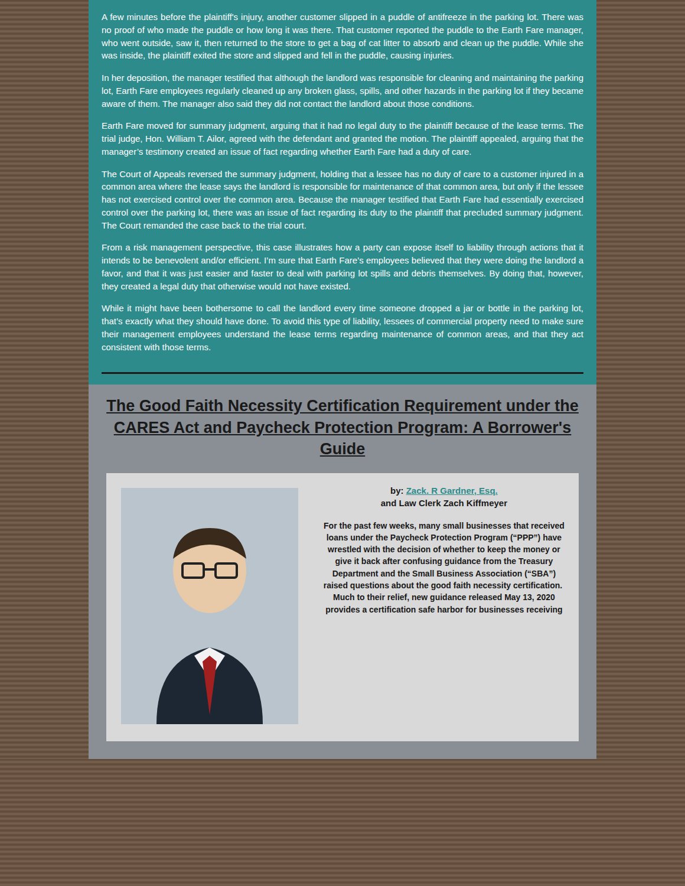A few minutes before the plaintiff's injury, another customer slipped in a puddle of antifreeze in the parking lot. There was no proof of who made the puddle or how long it was there. That customer reported the puddle to the Earth Fare manager, who went outside, saw it, then returned to the store to get a bag of cat litter to absorb and clean up the puddle. While she was inside, the plaintiff exited the store and slipped and fell in the puddle, causing injuries.
In her deposition, the manager testified that although the landlord was responsible for cleaning and maintaining the parking lot, Earth Fare employees regularly cleaned up any broken glass, spills, and other hazards in the parking lot if they became aware of them. The manager also said they did not contact the landlord about those conditions.
Earth Fare moved for summary judgment, arguing that it had no legal duty to the plaintiff because of the lease terms. The trial judge, Hon. William T. Ailor, agreed with the defendant and granted the motion. The plaintiff appealed, arguing that the manager’s testimony created an issue of fact regarding whether Earth Fare had a duty of care.
The Court of Appeals reversed the summary judgment, holding that a lessee has no duty of care to a customer injured in a common area where the lease says the landlord is responsible for maintenance of that common area, but only if the lessee has not exercised control over the common area. Because the manager testified that Earth Fare had essentially exercised control over the parking lot, there was an issue of fact regarding its duty to the plaintiff that precluded summary judgment. The Court remanded the case back to the trial court.
From a risk management perspective, this case illustrates how a party can expose itself to liability through actions that it intends to be benevolent and/or efficient. I’m sure that Earth Fare’s employees believed that they were doing the landlord a favor, and that it was just easier and faster to deal with parking lot spills and debris themselves. By doing that, however, they created a legal duty that otherwise would not have existed.
While it might have been bothersome to call the landlord every time someone dropped a jar or bottle in the parking lot, that’s exactly what they should have done. To avoid this type of liability, lessees of commercial property need to make sure their management employees understand the lease terms regarding maintenance of common areas, and that they act consistent with those terms.
The Good Faith Necessity Certification Requirement under the CARES Act and Paycheck Protection Program: A Borrower's Guide
| | by: Zack. R Gardner, Esq. and Law Clerk Zach Kiffmeyer For the past few weeks, many small businesses that received loans under the Paycheck Protection Program (“PPP”) have wrestled with the decision of whether to keep the money or give it back after confusing guidance from the Treasury Department and the Small Business Association (“SBA”) raised questions about the good faith necessity certification. Much to their relief, new guidance released May 13, 2020 provides a certification safe harbor for businesses receiving |